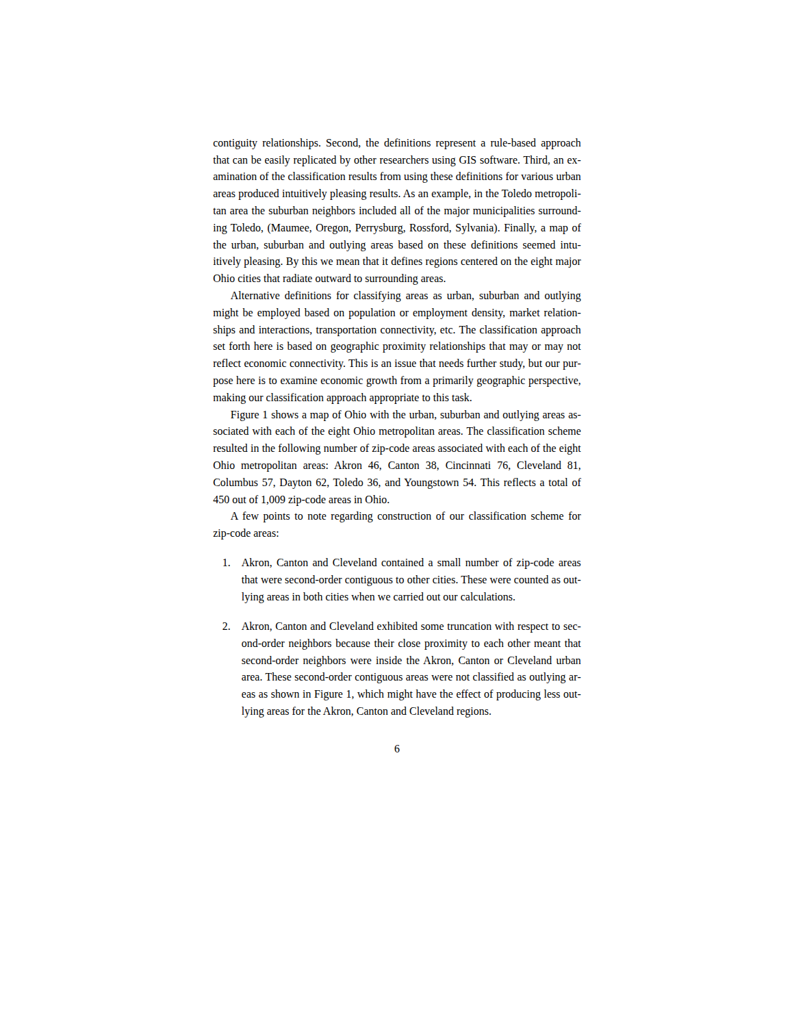contiguity relationships. Second, the definitions represent a rule-based approach that can be easily replicated by other researchers using GIS software. Third, an examination of the classification results from using these definitions for various urban areas produced intuitively pleasing results. As an example, in the Toledo metropolitan area the suburban neighbors included all of the major municipalities surrounding Toledo, (Maumee, Oregon, Perrysburg, Rossford, Sylvania). Finally, a map of the urban, suburban and outlying areas based on these definitions seemed intuitively pleasing. By this we mean that it defines regions centered on the eight major Ohio cities that radiate outward to surrounding areas.
Alternative definitions for classifying areas as urban, suburban and outlying might be employed based on population or employment density, market relationships and interactions, transportation connectivity, etc. The classification approach set forth here is based on geographic proximity relationships that may or may not reflect economic connectivity. This is an issue that needs further study, but our purpose here is to examine economic growth from a primarily geographic perspective, making our classification approach appropriate to this task.
Figure 1 shows a map of Ohio with the urban, suburban and outlying areas associated with each of the eight Ohio metropolitan areas. The classification scheme resulted in the following number of zip-code areas associated with each of the eight Ohio metropolitan areas: Akron 46, Canton 38, Cincinnati 76, Cleveland 81, Columbus 57, Dayton 62, Toledo 36, and Youngstown 54. This reflects a total of 450 out of 1,009 zip-code areas in Ohio.
A few points to note regarding construction of our classification scheme for zip-code areas:
Akron, Canton and Cleveland contained a small number of zip-code areas that were second-order contiguous to other cities. These were counted as outlying areas in both cities when we carried out our calculations.
Akron, Canton and Cleveland exhibited some truncation with respect to second-order neighbors because their close proximity to each other meant that second-order neighbors were inside the Akron, Canton or Cleveland urban area. These second-order contiguous areas were not classified as outlying areas as shown in Figure 1, which might have the effect of producing less outlying areas for the Akron, Canton and Cleveland regions.
6